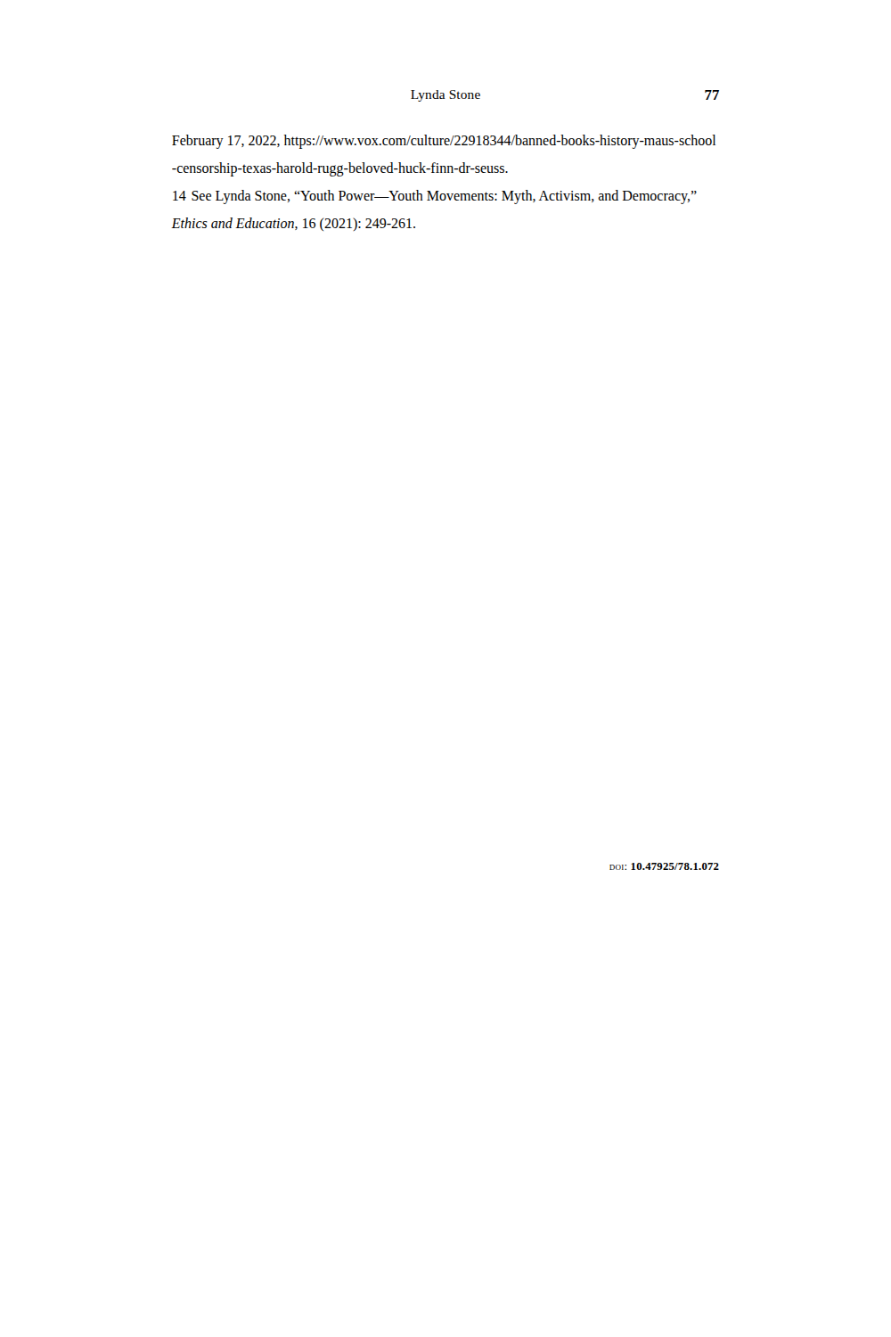Lynda Stone 77
February 17, 2022, https://www.vox.com/culture/22918344/banned-books-history-maus-school-censorship-texas-harold-rugg-beloved-huck-finn-dr-seuss.
14 See Lynda Stone, “Youth Power—Youth Movements: Myth, Activism, and Democracy,” Ethics and Education, 16 (2021): 249-261.
doi: 10.47925/78.1.072